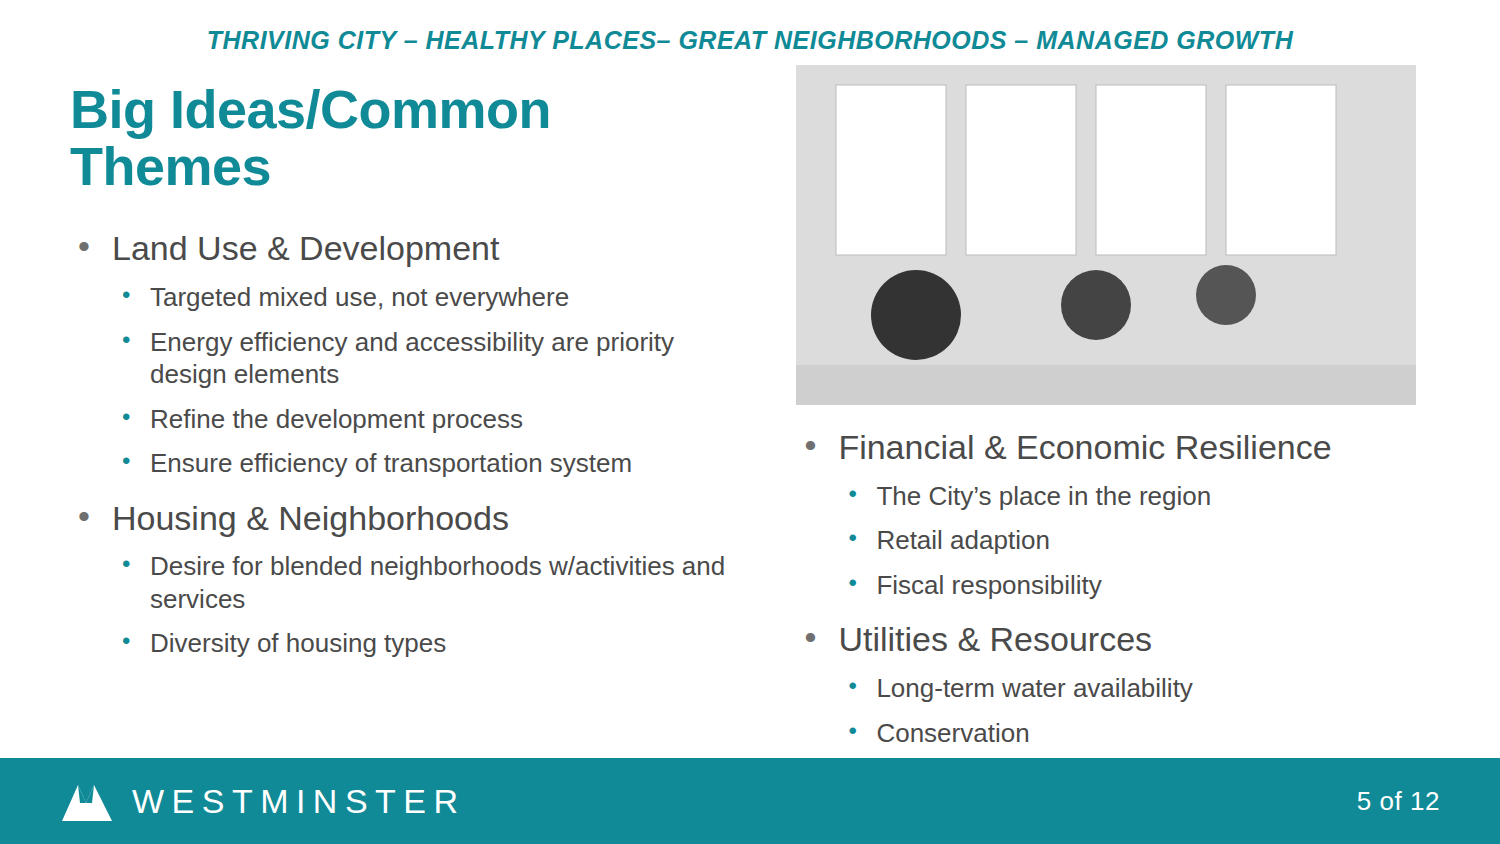THRIVING CITY – HEALTHY PLACES– GREAT NEIGHBORHOODS – MANAGED GROWTH
Big Ideas/Common Themes
Land Use & Development
Targeted mixed use, not everywhere
Energy efficiency and accessibility are priority design elements
Refine the development process
Ensure efficiency of transportation system
Housing & Neighborhoods
Desire for blended neighborhoods w/activities and services
Diversity of housing types
Financial & Economic Resilience
The City’s place in the region
Retail adaption
Fiscal responsibility
Utilities & Resources
Long-term water availability
Conservation
Westminster
5 of 12